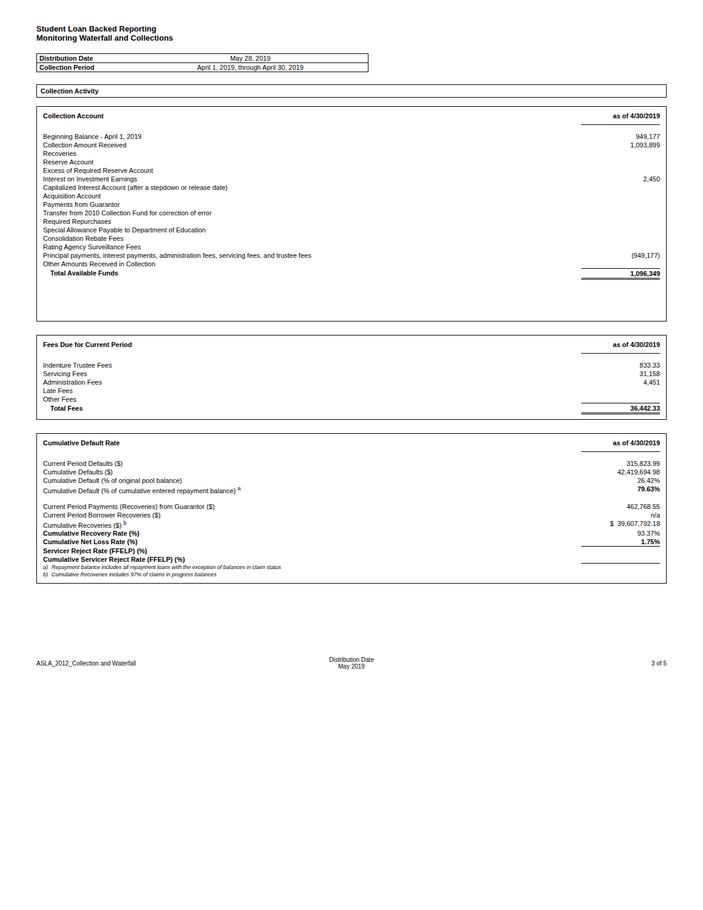Student Loan Backed Reporting
Monitoring Waterfall and Collections
| Distribution Date | May 28, 2019 |
| Collection Period | April 1, 2019, through April 30, 2019 |
Collection Activity
| Collection Account | as of 4/30/2019 |
| Beginning Balance - April 1, 2019 | 949,177 |
| Collection Amount Received | 1,093,899 |
| Recoveries | |
| Reserve Account | |
| Excess of Required Reserve Account | |
| Interest on Investment Earnings | 2,450 |
| Capitalized Interest Account (after a stepdown or release date) | |
| Acquisition Account | |
| Payments from Guarantor | |
| Transfer from 2010 Collection Fund for correction of error | |
| Required Repurchases | |
| Special Allowance Payable to Department of Education | |
| Consolidation Rebate Fees | |
| Rating Agency Surveillance Fees | |
| Principal payments, interest payments, administration fees, servicing fees, and trustee fees | (949,177) |
| Other Amounts Received in Collection | |
| Total Available Funds | 1,096,349 |
| Fees Due for Current Period | as of 4/30/2019 |
| Indenture Trustee Fees | 833.33 |
| Servicing Fees | 31,158 |
| Administration Fees | 4,451 |
| Late Fees | |
| Other Fees | |
| Total Fees | 36,442.33 |
| Cumulative Default Rate | as of 4/30/2019 |
| Current Period Defaults ($) | 315,823.99 |
| Cumulative Defaults ($) | 42,419,694.98 |
| Cumulative Default (% of original pool balance) | 26.42% |
| Cumulative Default (% of cumulative entered repayment balance) a | 79.63% |
| Current Period Payments (Recoveries) from Guarantor ($) | 462,768.55 |
| Current Period Borrower Recoveries ($) | n/a |
| Cumulative Recoveries ($) b | $ 39,607,792.18 |
| Cumulative Recovery Rate (%) | 93.37% |
| Cumulative Net Loss Rate (%) | 1.75% |
| Servicer Reject Rate (FFELP) (%) | |
| Cumulative Servicer Reject Rate (FFELP) (%) | |
| a) Repayment balance includes all repayment loans with the exception of balances in claim status |
| b) Cumulative Recoveries includes 97% of claims in progress balances |
| ASLA_2012_Collection and Waterfall | Distribution Date May 2019 | 3 of 5 |